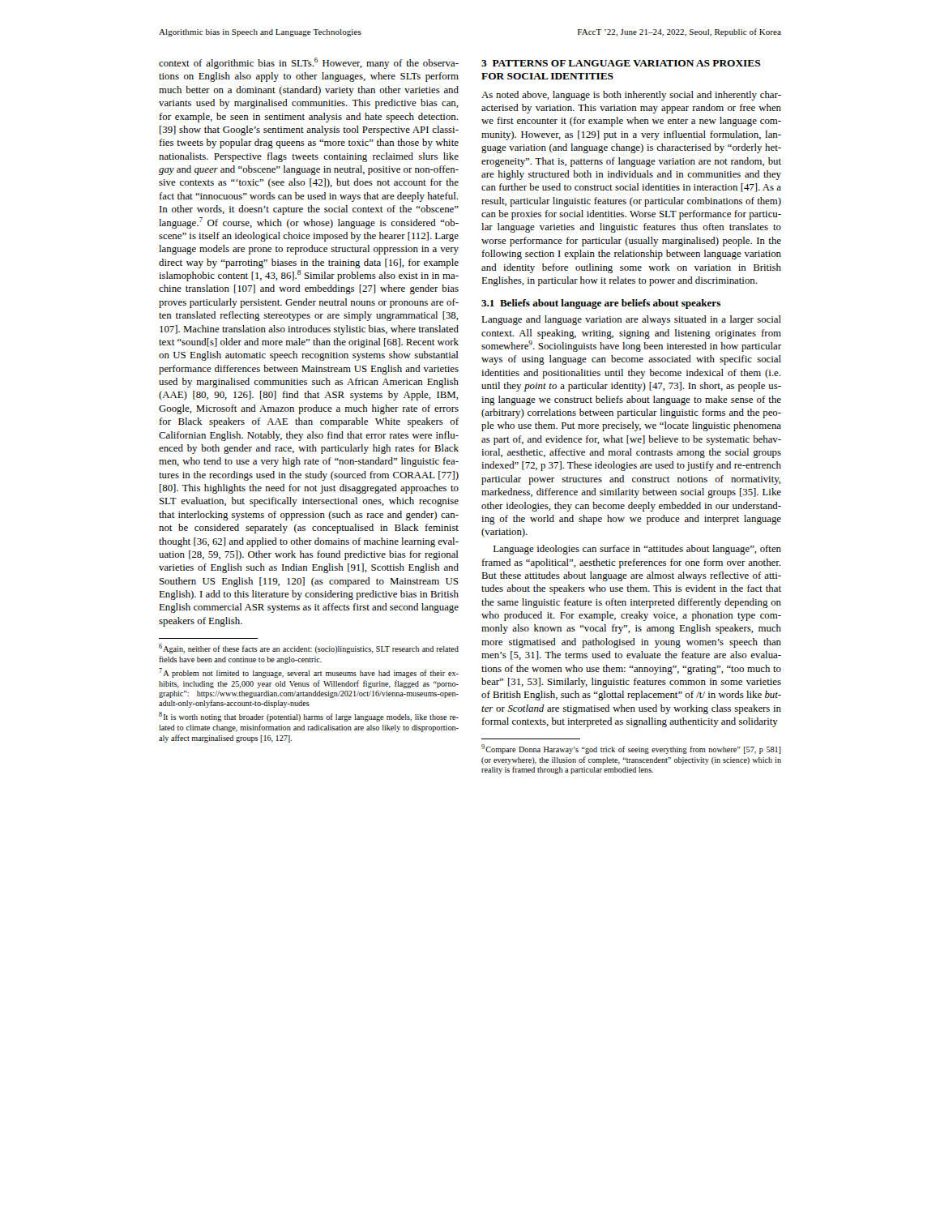Algorithmic bias in Speech and Language Technologies
FAccT ’22, June 21–24, 2022, Seoul, Republic of Korea
context of algorithmic bias in SLTs.6 However, many of the observations on English also apply to other languages, where SLTs perform much better on a dominant (standard) variety than other varieties and variants used by marginalised communities. This predictive bias can, for example, be seen in sentiment analysis and hate speech detection. [39] show that Google’s sentiment analysis tool Perspective API classifies tweets by popular drag queens as “more toxic” than those by white nationalists. Perspective flags tweets containing reclaimed slurs like gay and queer and “obscene” language in neutral, positive or non-offensive contexts as “‘toxic” (see also [42]), but does not account for the fact that “innocuous” words can be used in ways that are deeply hateful. In other words, it doesn’t capture the social context of the “obscene” language.7 Of course, which (or whose) language is considered “obscene” is itself an ideological choice imposed by the hearer [112]. Large language models are prone to reproduce structural oppression in a very direct way by “parroting” biases in the training data [16], for example islamophobic content [1, 43, 86].8 Similar problems also exist in in machine translation [107] and word embeddings [27] where gender bias proves particularly persistent. Gender neutral nouns or pronouns are often translated reflecting stereotypes or are simply ungrammatical [38, 107]. Machine translation also introduces stylistic bias, where translated text “sound[s] older and more male” than the original [68]. Recent work on US English automatic speech recognition systems show substantial performance differences between Mainstream US English and varieties used by marginalised communities such as African American English (AAE) [80, 90, 126]. [80] find that ASR systems by Apple, IBM, Google, Microsoft and Amazon produce a much higher rate of errors for Black speakers of AAE than comparable White speakers of Californian English. Notably, they also find that error rates were influenced by both gender and race, with particularly high rates for Black men, who tend to use a very high rate of “non-standard” linguistic features in the recordings used in the study (sourced from CORAAL [77]) [80]. This highlights the need for not just disaggregated approaches to SLT evaluation, but specifically intersectional ones, which recognise that interlocking systems of oppression (such as race and gender) cannot be considered separately (as conceptualised in Black feminist thought [36, 62] and applied to other domains of machine learning evaluation [28, 59, 75]). Other work has found predictive bias for regional varieties of English such as Indian English [91], Scottish English and Southern US English [119, 120] (as compared to Mainstream US English). I add to this literature by considering predictive bias in British English commercial ASR systems as it affects first and second language speakers of English.
6 Again, neither of these facts are an accident: (socio)linguistics, SLT research and related fields have been and continue to be anglo-centric.
7 A problem not limited to language, several art museums have had images of their exhibits, including the 25,000 year old Venus of Willendorf figurine, flagged as “pornographic”: https://www.theguardian.com/artanddesign/2021/oct/16/vienna-museums-open-adult-only-onlyfans-account-to-display-nudes
8 It is worth noting that broader (potential) harms of large language models, like those related to climate change, misinformation and radicalisation are also likely to disproportionaly affect marginalised groups [16, 127].
3 PATTERNS OF LANGUAGE VARIATION AS PROXIES FOR SOCIAL IDENTITIES
As noted above, language is both inherently social and inherently characterised by variation. This variation may appear random or free when we first encounter it (for example when we enter a new language community). However, as [129] put in a very influential formulation, language variation (and language change) is characterised by “orderly heterogeneity”. That is, patterns of language variation are not random, but are highly structured both in individuals and in communities and they can further be used to construct social identities in interaction [47]. As a result, particular linguistic features (or particular combinations of them) can be proxies for social identities. Worse SLT performance for particular language varieties and linguistic features thus often translates to worse performance for particular (usually marginalised) people. In the following section I explain the relationship between language variation and identity before outlining some work on variation in British Englishes, in particular how it relates to power and discrimination.
3.1 Beliefs about language are beliefs about speakers
Language and language variation are always situated in a larger social context. All speaking, writing, signing and listening originates from somewhere9. Sociolinguists have long been interested in how particular ways of using language can become associated with specific social identities and positionalities until they become indexical of them (i.e. until they point to a particular identity) [47, 73]. In short, as people using language we construct beliefs about language to make sense of the (arbitrary) correlations between particular linguistic forms and the people who use them. Put more precisely, we “locate linguistic phenomena as part of, and evidence for, what [we] believe to be systematic behavioral, aesthetic, affective and moral contrasts among the social groups indexed” [72, p 37]. These ideologies are used to justify and re-entrench particular power structures and construct notions of normativity, markedness, difference and similarity between social groups [35]. Like other ideologies, they can become deeply embedded in our understanding of the world and shape how we produce and interpret language (variation).
Language ideologies can surface in “attitudes about language”, often framed as “apolitical”, aesthetic preferences for one form over another. But these attitudes about language are almost always reflective of attitudes about the speakers who use them. This is evident in the fact that the same linguistic feature is often interpreted differently depending on who produced it. For example, creaky voice, a phonation type commonly also known as “vocal fry”, is among English speakers, much more stigmatised and pathologised in young women’s speech than men’s [5, 31]. The terms used to evaluate the feature are also evaluations of the women who use them: “annoying”, “grating”, “too much to bear” [31, 53]. Similarly, linguistic features common in some varieties of British English, such as “glottal replacement” of /t/ in words like butter or Scotland are stigmatised when used by working class speakers in formal contexts, but interpreted as signalling authenticity and solidarity
9 Compare Donna Haraway’s “god trick of seeing everything from nowhere” [57, p 581] (or everywhere), the illusion of complete, “transcendent” objectivity (in science) which in reality is framed through a particular embodied lens.